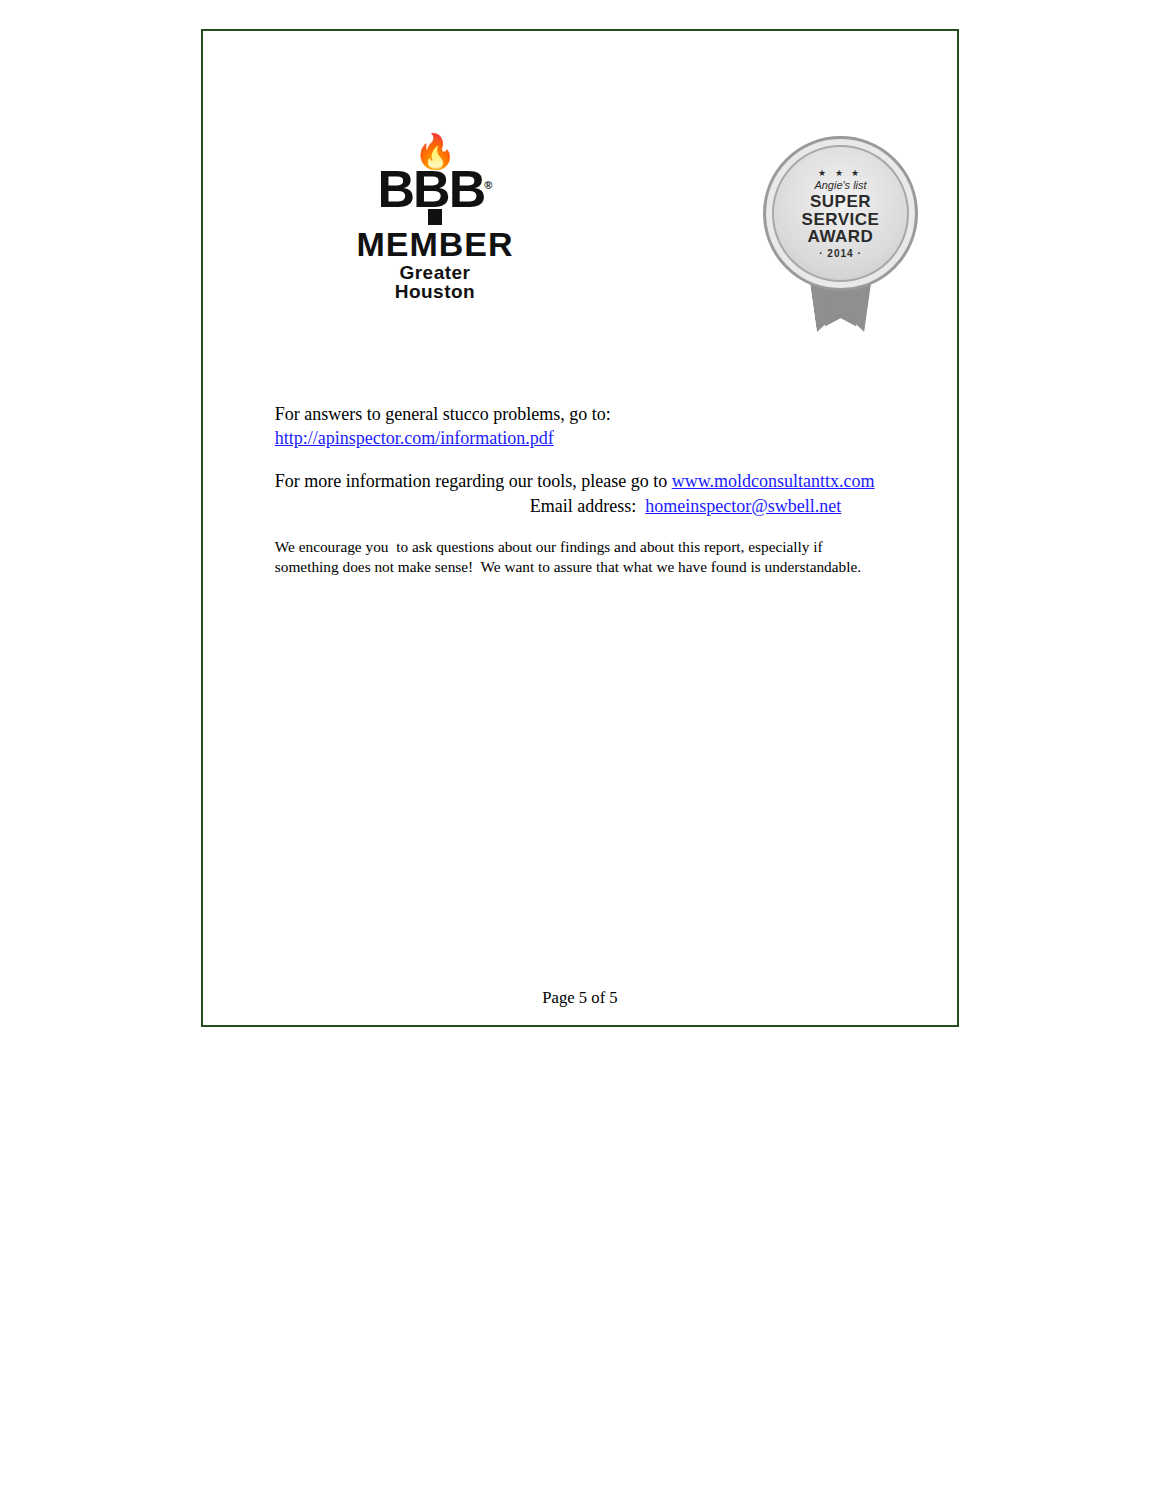🔥
BBB®
MEMBER
Greater Houston
★ ★ ★
Angie's list
SUPER
SERVICE
AWARD
· 2014 ·
For answers to general stucco problems, go to: http://apinspector.com/information.pdf
For more information regarding our tools, please go to www.moldconsultanttx.com
Email address: homeinspector@swbell.net
We encourage you to ask questions about our findings and about this report, especially if something does not make sense! We want to assure that what we have found is understandable.
Page 5 of 5